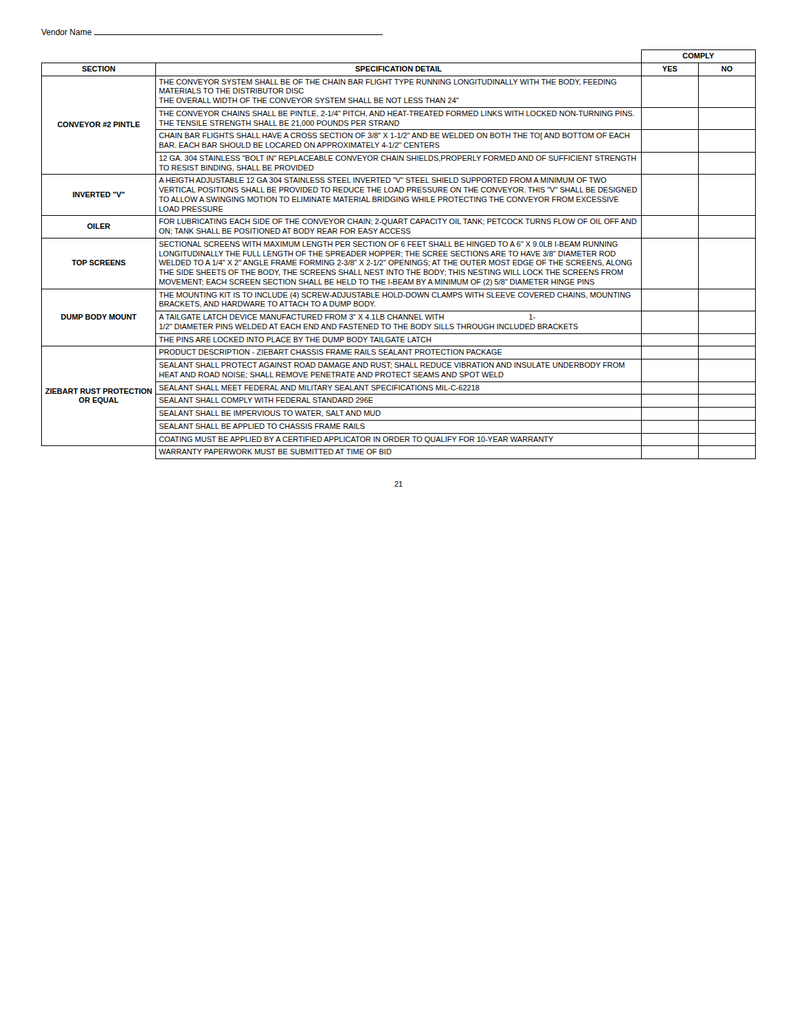Vendor Name
| | | COMPLY |
| SECTION | SPECIFICATION DETAIL | YES | NO |
| CONVEYOR #2 PINTLE | THE CONVEYOR SYSTEM SHALL BE OF THE CHAIN BAR FLIGHT TYPE RUNNING LONGITUDINALLY WITH THE BODY, FEEDING MATERIALS TO THE DISTRIBUTOR DISC THE OVERALL WIDTH OF THE CONVEYOR SYSTEM SHALL BE NOT LESS THAN 24" | | |
| THE CONVEYOR CHAINS SHALL BE PINTLE, 2-1/4" PITCH, AND HEAT-TREATED FORMED LINKS WITH LOCKED NON-TURNING PINS. THE TENSILE STRENGTH SHALL BE 21,000 POUNDS PER STRAND | | |
| CHAIN BAR FLIGHTS SHALL HAVE A CROSS SECTION OF 3/8" X 1-1/2" AND BE WELDED ON BOTH THE TO[ AND BOTTOM OF EACH BAR. EACH BAR SHOULD BE LOCARED ON APPROXIMATELY 4-1/2" CENTERS | | |
| 12 GA. 304 STAINLESS "BOLT IN" REPLACEABLE CONVEYOR CHAIN SHIELDS,PROPERLY FORMED AND OF SUFFICIENT STRENGTH TO RESIST BINDING, SHALL BE PROVIDED | | |
| INVERTED "V" | A HEIGTH ADJUSTABLE 12 GA 304 STAINLESS STEEL INVERTED "V" STEEL SHIELD SUPPORTED FROM A MINIMUM OF TWO VERTICAL POSITIONS SHALL BE PROVIDED TO REDUCE THE LOAD PRESSURE ON THE CONVEYOR. THIS "V" SHALL BE DESIGNED TO ALLOW A SWINGING MOTION TO ELIMINATE MATERIAL BRIDGING WHILE PROTECTING THE CONVEYOR FROM EXCESSIVE LOAD PRESSURE | | |
| OILER | FOR LUBRICATING EACH SIDE OF THE CONVEYOR CHAIN; 2-QUART CAPACITY OIL TANK; PETCOCK TURNS FLOW OF OIL OFF AND ON; TANK SHALL BE POSITIONED AT BODY REAR FOR EASY ACCESS | | |
| TOP SCREENS | SECTIONAL SCREENS WITH MAXIMUM LENGTH PER SECTION OF 6 FEET SHALL BE HINGED TO A 6" X 9.0LB I-BEAM RUNNING LONGITUDINALLY THE FULL LENGTH OF THE SPREADER HOPPER; THE SCREE SECTIONS ARE TO HAVE 3/8" DIAMETER ROD WELDED TO A 1/4" X 2" ANGLE FRAME FORMING 2-3/8" X 2-1/2" OPENINGS; AT THE OUTER MOST EDGE OF THE SCREENS, ALONG THE SIDE SHEETS OF THE BODY, THE SCREENS SHALL NEST INTO THE BODY; THIS NESTING WILL LOCK THE SCREENS FROM MOVEMENT; EACH SCREEN SECTION SHALL BE HELD TO THE I-BEAM BY A MINIMUM OF (2) 5/8" DIAMETER HINGE PINS | | |
| DUMP BODY MOUNT | THE MOUNTING KIT IS TO INCLUDE (4) SCREW-ADJUSTABLE HOLD-DOWN CLAMPS WITH SLEEVE COVERED CHAINS, MOUNTING BRACKETS, AND HARDWARE TO ATTACH TO A DUMP BODY. | | |
| A TAILGATE LATCH DEVICE MANUFACTURED FROM 3" X 4.1LB CHANNEL WITH 1- 1/2" DIAMETER PINS WELDED AT EACH END AND FASTENED TO THE BODY SILLS THROUGH INCLUDED BRACKETS | | |
| THE PINS ARE LOCKED INTO PLACE BY THE DUMP BODY TAILGATE LATCH | | |
| ZIEBART RUST PROTECTION OR EQUAL | PRODUCT DESCRIPTION - ZIEBART CHASSIS FRAME RAILS SEALANT PROTECTION PACKAGE | | |
| SEALANT SHALL PROTECT AGAINST ROAD DAMAGE AND RUST; SHALL REDUCE VIBRATION AND INSULATE UNDERBODY FROM HEAT AND ROAD NOISE; SHALL REMOVE PENETRATE AND PROTECT SEAMS AND SPOT WELD | | |
| SEALANT SHALL MEET FEDERAL AND MILITARY SEALANT SPECIFICATIONS MIL-C-62218 | | |
| SEALANT SHALL COMPLY WITH FEDERAL STANDARD 296E | | |
| SEALANT SHALL BE IMPERVIOUS TO WATER, SALT AND MUD | | |
| SEALANT SHALL BE APPLIED TO CHASSIS FRAME RAILS | | |
| COATING MUST BE APPLIED BY A CERTIFIED APPLICATOR IN ORDER TO QUALIFY FOR 10-YEAR WARRANTY | | |
| | WARRANTY PAPERWORK MUST BE SUBMITTED AT TIME OF BID | | |
21